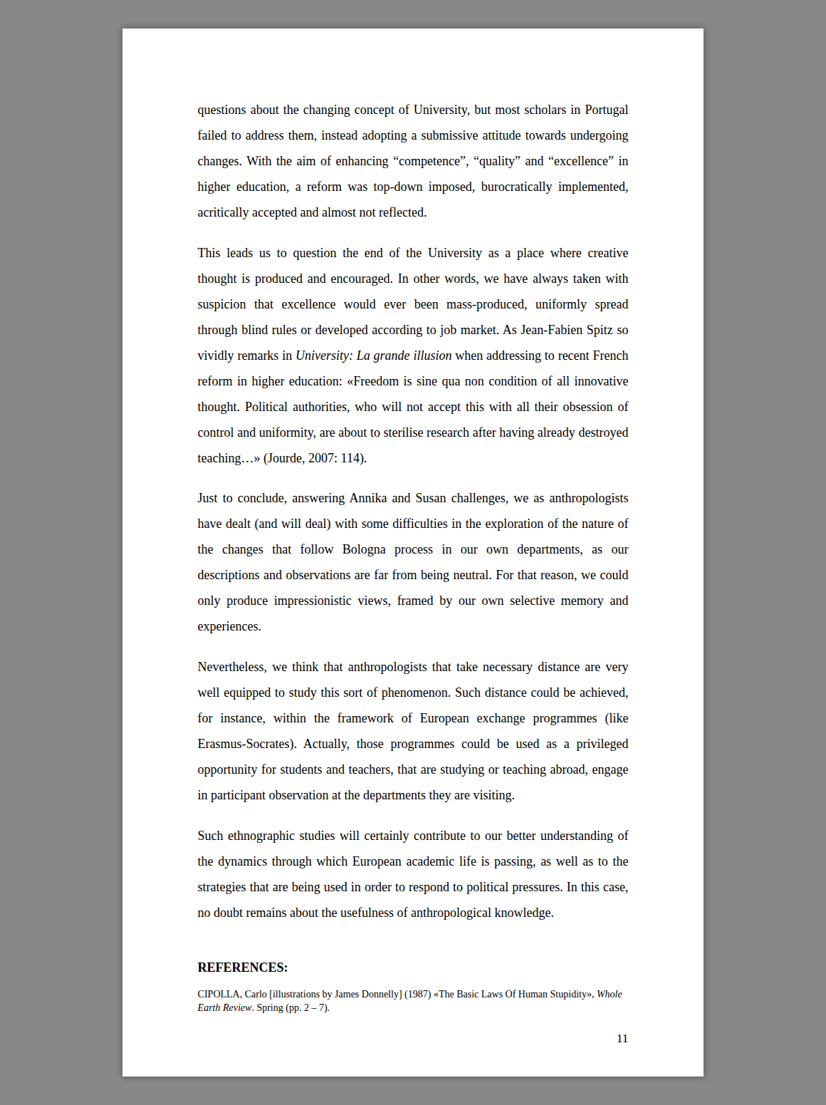questions about the changing concept of University, but most scholars in Portugal failed to address them, instead adopting a submissive attitude towards undergoing changes. With the aim of enhancing “competence”, “quality” and “excellence” in higher education, a reform was top-down imposed, burocratically implemented, acritically accepted and almost not reflected.
This leads us to question the end of the University as a place where creative thought is produced and encouraged. In other words, we have always taken with suspicion that excellence would ever been mass-produced, uniformly spread through blind rules or developed according to job market. As Jean-Fabien Spitz so vividly remarks in University: La grande illusion when addressing to recent French reform in higher education: «Freedom is sine qua non condition of all innovative thought. Political authorities, who will not accept this with all their obsession of control and uniformity, are about to sterilise research after having already destroyed teaching…» (Jourde, 2007: 114).
Just to conclude, answering Annika and Susan challenges, we as anthropologists have dealt (and will deal) with some difficulties in the exploration of the nature of the changes that follow Bologna process in our own departments, as our descriptions and observations are far from being neutral. For that reason, we could only produce impressionistic views, framed by our own selective memory and experiences.
Nevertheless, we think that anthropologists that take necessary distance are very well equipped to study this sort of phenomenon. Such distance could be achieved, for instance, within the framework of European exchange programmes (like Erasmus-Socrates). Actually, those programmes could be used as a privileged opportunity for students and teachers, that are studying or teaching abroad, engage in participant observation at the departments they are visiting.
Such ethnographic studies will certainly contribute to our better understanding of the dynamics through which European academic life is passing, as well as to the strategies that are being used in order to respond to political pressures. In this case, no doubt remains about the usefulness of anthropological knowledge.
REFERENCES:
CIPOLLA, Carlo [illustrations by James Donnelly] (1987) «The Basic Laws Of Human Stupidity», Whole Earth Review. Spring (pp. 2 – 7).
11